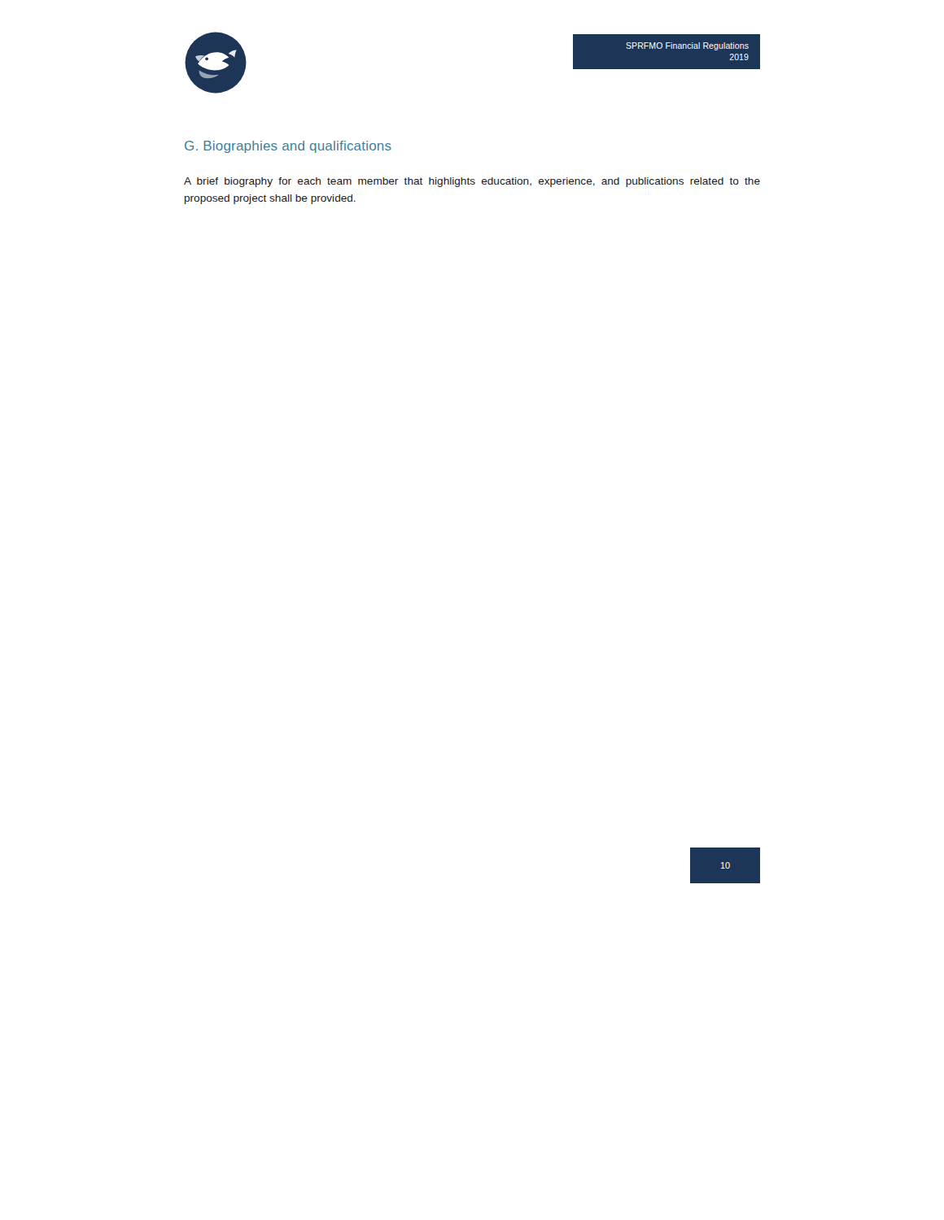SPRFMO Financial Regulations 2019
G. Biographies and qualifications
A brief biography for each team member that highlights education, experience, and publications related to the proposed project shall be provided.
10